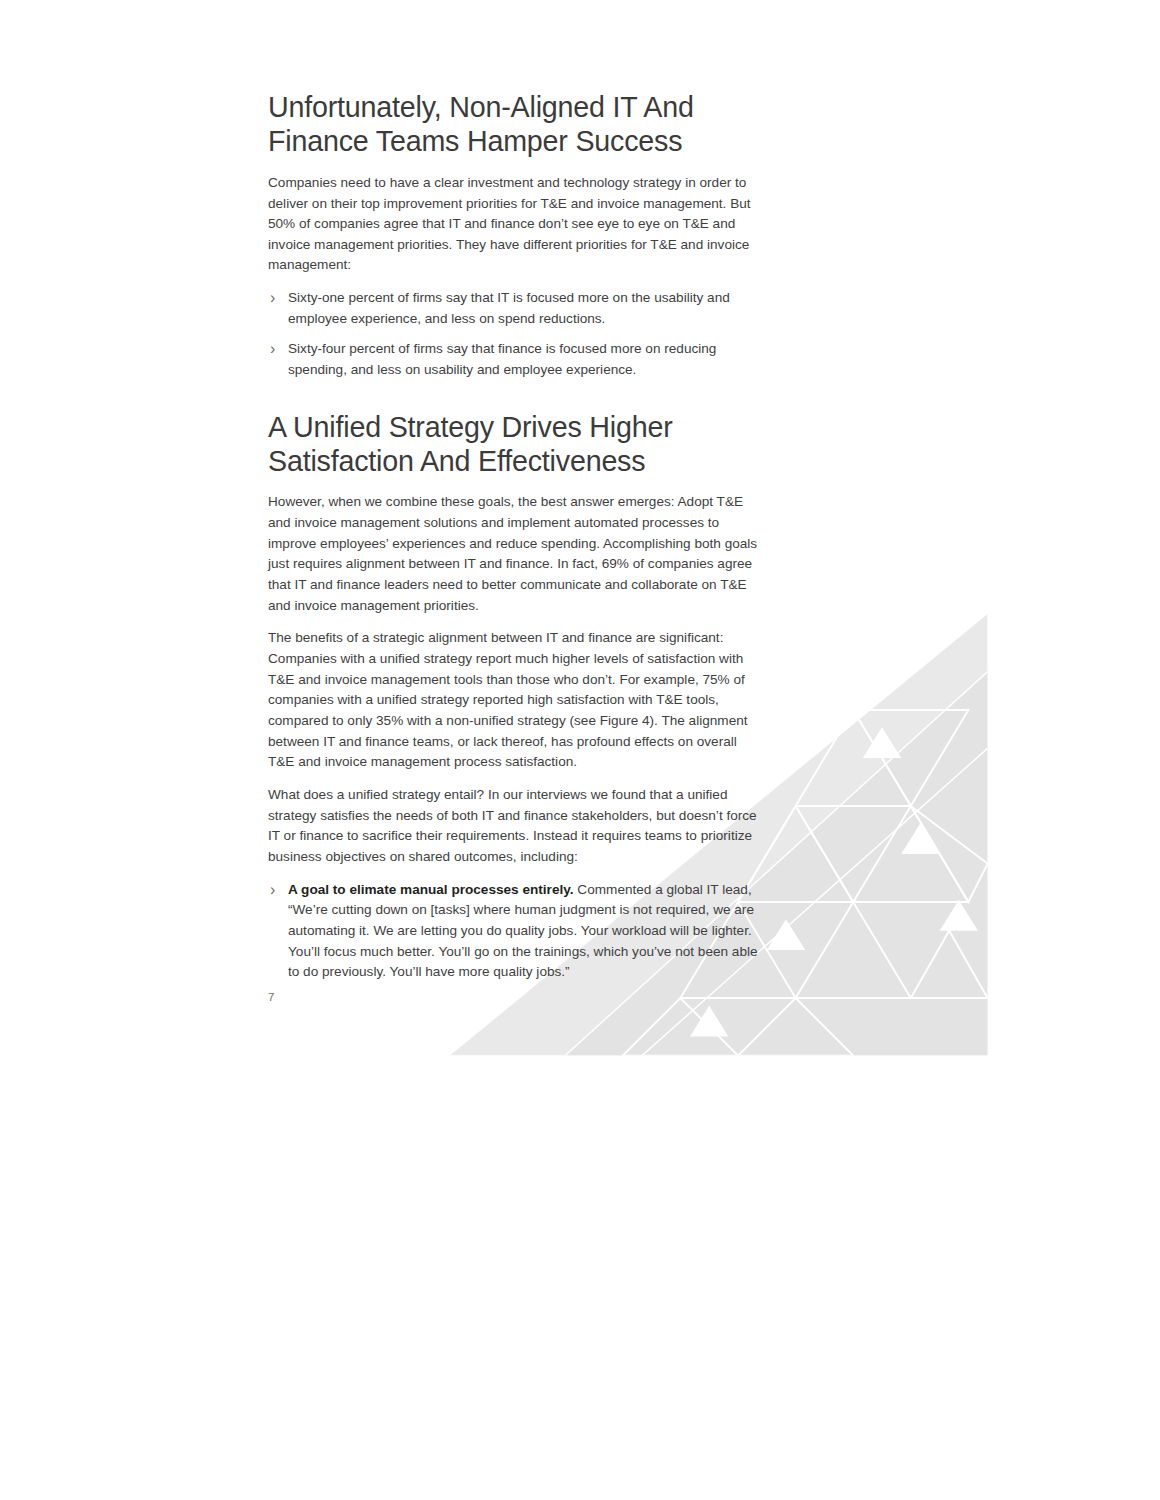Unfortunately, Non-Aligned IT And
Finance Teams Hamper Success
Companies need to have a clear investment and technology strategy in order to deliver on their top improvement priorities for T&E and invoice management. But 50% of companies agree that IT and finance don’t see eye to eye on T&E and invoice management priorities. They have different priorities for T&E and invoice management:
Sixty-one percent of firms say that IT is focused more on the usability and employee experience, and less on spend reductions.
Sixty-four percent of firms say that finance is focused more on reducing spending, and less on usability and employee experience.
A Unified Strategy Drives Higher
Satisfaction And Effectiveness
However, when we combine these goals, the best answer emerges: Adopt T&E and invoice management solutions and implement automated processes to improve employees’ experiences and reduce spending. Accomplishing both goals just requires alignment between IT and finance. In fact, 69% of companies agree that IT and finance leaders need to better communicate and collaborate on T&E and invoice management priorities.
The benefits of a strategic alignment between IT and finance are significant: Companies with a unified strategy report much higher levels of satisfaction with T&E and invoice management tools than those who don’t. For example, 75% of companies with a unified strategy reported high satisfaction with T&E tools, compared to only 35% with a non-unified strategy (see Figure 4). The alignment between IT and finance teams, or lack thereof, has profound effects on overall T&E and invoice management process satisfaction.
What does a unified strategy entail? In our interviews we found that a unified strategy satisfies the needs of both IT and finance stakeholders, but doesn’t force IT or finance to sacrifice their requirements. Instead it requires teams to prioritize business objectives on shared outcomes, including:
A goal to elimate manual processes entirely. Commented a global IT lead, “We’re cutting down on [tasks] where human judgment is not required, we are automating it. We are letting you do quality jobs. Your workload will be lighter. You’ll focus much better. You’ll go on the trainings, which you’ve not been able to do previously. You’ll have more quality jobs.”
7